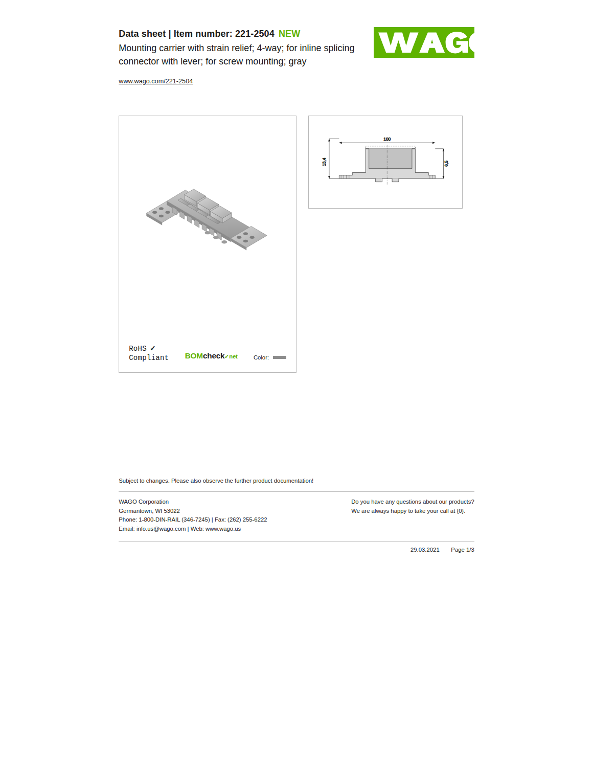Data sheet | Item number: 221-2504 NEW
Mounting carrier with strain relief; 4-way; for inline splicing connector with lever; for screw mounting; gray
www.wago.com/221-2504
RoHS✓
Compliant
BOM check✓net
Color:
13,4 100 6,5
Subject to changes. Please also observe the further product documentation!
WAGO Corporation
Germantown, WI 53022
Phone: 1-800-DIN-RAIL (346-7245) | Fax: (262) 255-6222
Email: info.us@wago.com | Web: www.wago.us
Do you have any questions about our products?
We are always happy to take your call at {0}.
29.03.2021 Page 1/3